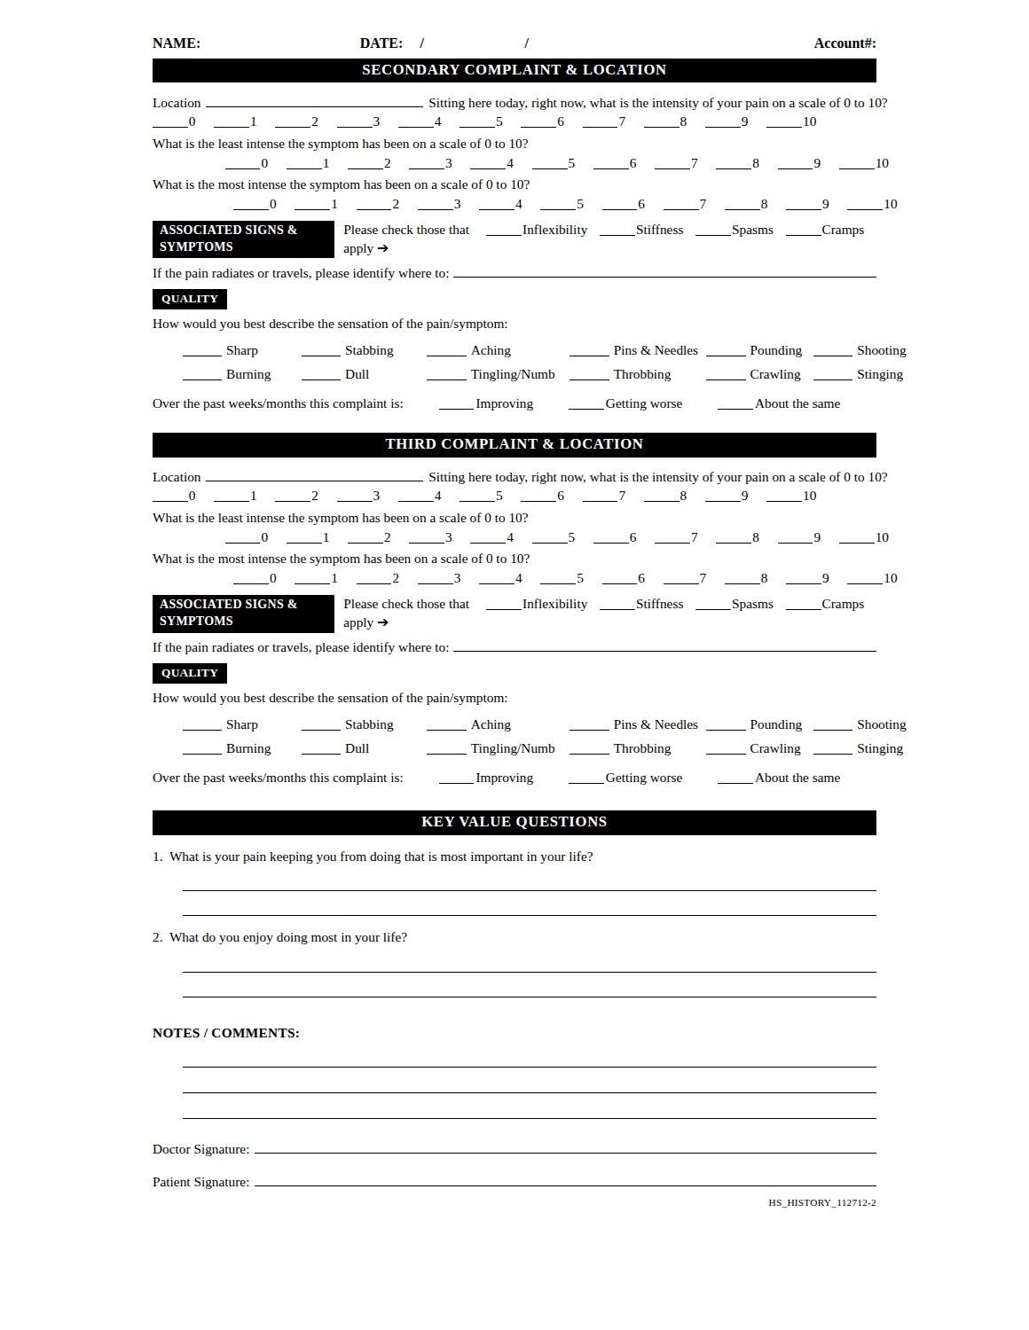NAME: DATE: / / Account#:
SECONDARY COMPLAINT & LOCATION
Location Sitting here today, right now, what is the intensity of your pain on a scale of 0 to 10?
012345678910
What is the least intense the symptom has been on a scale of 0 to 10?
012345678910
What is the most intense the symptom has been on a scale of 0 to 10?
012345678910
ASSOCIATED SIGNS & SYMPTOMS Please check those that apply ➔ Inflexibility Stiffness Spasms Cramps
If the pain radiates or travels, please identify where to:
QUALITY
How would you best describe the sensation of the pain/symptom:
| Sharp | Stabbing | Aching | Pins & Needles | Pounding | Shooting |
| Burning | Dull | Tingling/Numb | Throbbing | Crawling | Stinging |
Over the past weeks/months this complaint is: Improving Getting worse About the same
THIRD COMPLAINT & LOCATION
Location Sitting here today, right now, what is the intensity of your pain on a scale of 0 to 10?
012345678910
What is the least intense the symptom has been on a scale of 0 to 10?
012345678910
What is the most intense the symptom has been on a scale of 0 to 10?
012345678910
ASSOCIATED SIGNS & SYMPTOMS Please check those that apply ➔ Inflexibility Stiffness Spasms Cramps
If the pain radiates or travels, please identify where to:
QUALITY
How would you best describe the sensation of the pain/symptom:
| Sharp | Stabbing | Aching | Pins & Needles | Pounding | Shooting |
| Burning | Dull | Tingling/Numb | Throbbing | Crawling | Stinging |
Over the past weeks/months this complaint is: Improving Getting worse About the same
KEY VALUE QUESTIONS
1. What is your pain keeping you from doing that is most important in your life?
2. What do you enjoy doing most in your life?
NOTES / COMMENTS:
Doctor Signature:
Patient Signature:
HS_HISTORY_112712-2